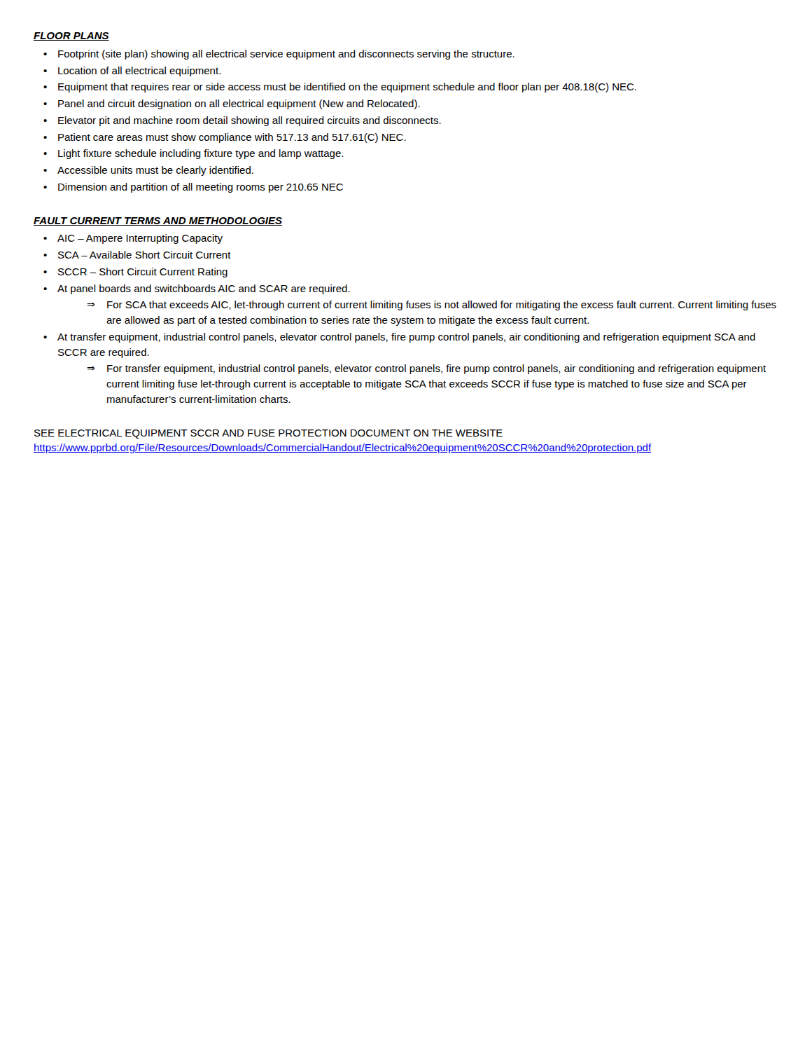FLOOR PLANS
Footprint (site plan) showing all electrical service equipment and disconnects serving the structure.
Location of all electrical equipment.
Equipment that requires rear or side access must be identified on the equipment schedule and floor plan per 408.18(C) NEC.
Panel and circuit designation on all electrical equipment (New and Relocated).
Elevator pit and machine room detail showing all required circuits and disconnects.
Patient care areas must show compliance with 517.13 and 517.61(C) NEC.
Light fixture schedule including fixture type and lamp wattage.
Accessible units must be clearly identified.
Dimension and partition of all meeting rooms per 210.65 NEC
FAULT CURRENT TERMS AND METHODOLOGIES
AIC – Ampere Interrupting Capacity
SCA – Available Short Circuit Current
SCCR – Short Circuit Current Rating
At panel boards and switchboards AIC and SCAR are required.
For SCA that exceeds AIC, let-through current of current limiting fuses is not allowed for mitigating the excess fault current. Current limiting fuses are allowed as part of a tested combination to series rate the system to mitigate the excess fault current.
At transfer equipment, industrial control panels, elevator control panels, fire pump control panels, air conditioning and refrigeration equipment SCA and SCCR are required.
For transfer equipment, industrial control panels, elevator control panels, fire pump control panels, air conditioning and refrigeration equipment current limiting fuse let-through current is acceptable to mitigate SCA that exceeds SCCR if fuse type is matched to fuse size and SCA per manufacturer’s current-limitation charts.
SEE ELECTRICAL EQUIPMENT SCCR AND FUSE PROTECTION DOCUMENT ON THE WEBSITE
https://www.pprbd.org/File/Resources/Downloads/CommercialHandout/Electrical%20equipment%20SCCR%20and%20protection.pdf